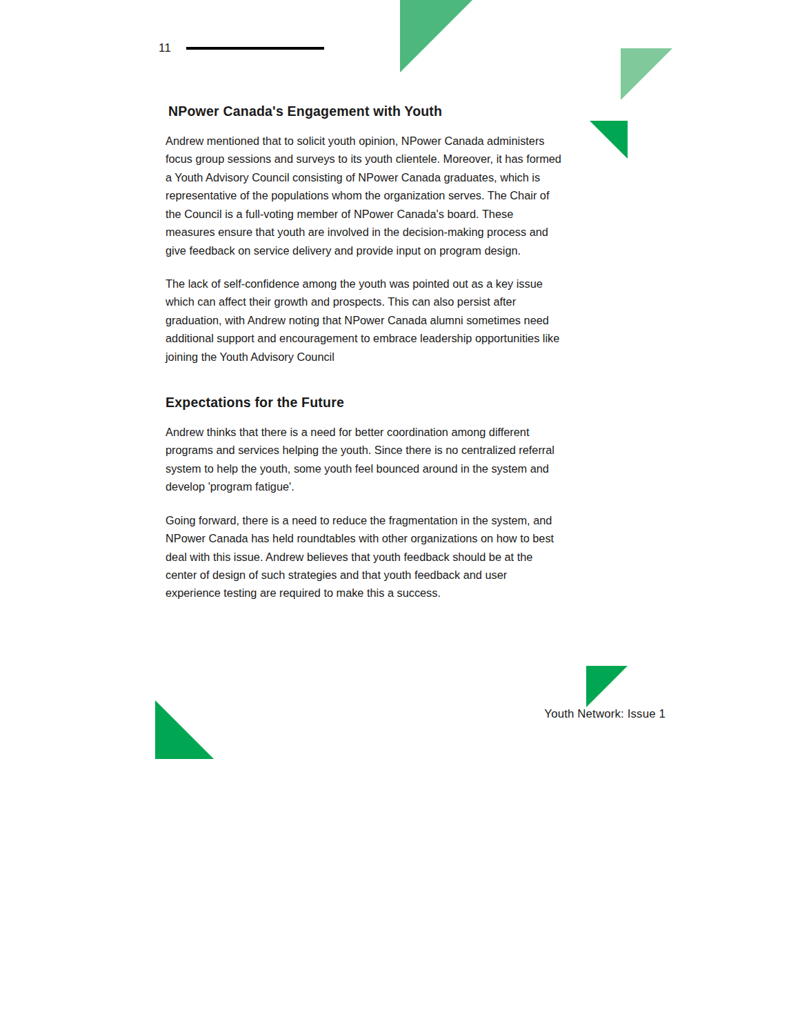11
NPower Canada's Engagement with Youth
Andrew mentioned that to solicit youth opinion, NPower Canada administers focus group sessions and surveys to its youth clientele. Moreover, it has formed a Youth Advisory Council consisting of NPower Canada graduates, which is representative of the populations whom the organization serves. The Chair of the Council is a full-voting member of NPower Canada's board. These measures ensure that youth are involved in the decision-making process and give feedback on service delivery and provide input on program design.
The lack of self-confidence among the youth was pointed out as a key issue which can affect their growth and prospects. This can also persist after graduation, with Andrew noting that NPower Canada alumni sometimes need additional support and encouragement to embrace leadership opportunities like joining the Youth Advisory Council
Expectations for the Future
Andrew thinks that there is a need for better coordination among different programs and services helping the youth. Since there is no centralized referral system to help the youth, some youth feel bounced around in the system and develop 'program fatigue'.
Going forward, there is a need to reduce the fragmentation in the system, and NPower Canada has held roundtables with other organizations on how to best deal with this issue. Andrew believes that youth feedback should be at the center of design of such strategies and that youth feedback and user experience testing are required to make this a success.
Youth Network: Issue 1